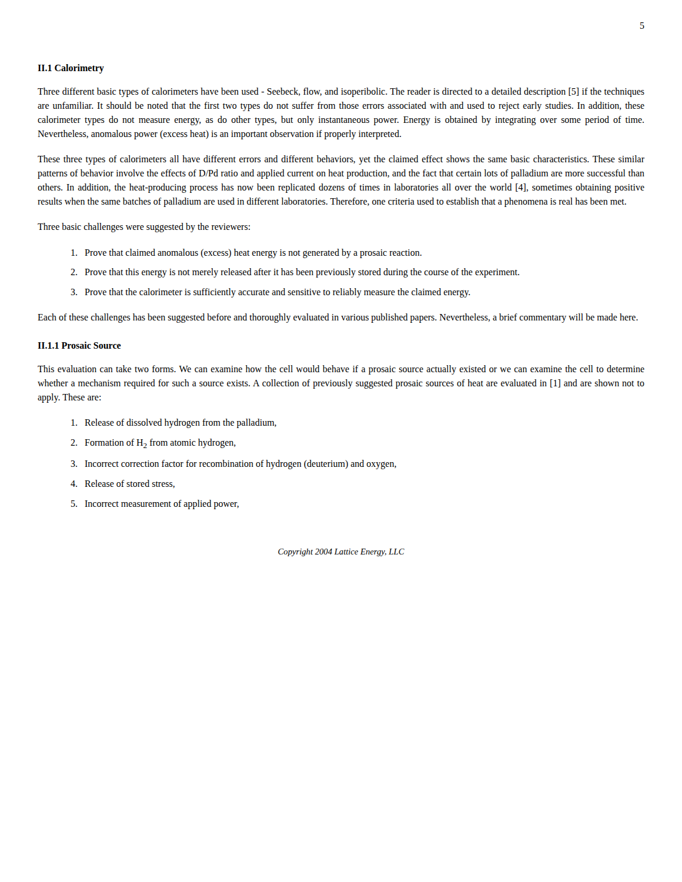5
II.1 Calorimetry
Three different basic types of calorimeters have been used - Seebeck, flow, and isoperibolic. The reader is directed to a detailed description [5] if the techniques are unfamiliar. It should be noted that the first two types do not suffer from those errors associated with and used to reject early studies. In addition, these calorimeter types do not measure energy, as do other types, but only instantaneous power. Energy is obtained by integrating over some period of time. Nevertheless, anomalous power (excess heat) is an important observation if properly interpreted.
These three types of calorimeters all have different errors and different behaviors, yet the claimed effect shows the same basic characteristics. These similar patterns of behavior involve the effects of D/Pd ratio and applied current on heat production, and the fact that certain lots of palladium are more successful than others. In addition, the heat-producing process has now been replicated dozens of times in laboratories all over the world [4], sometimes obtaining positive results when the same batches of palladium are used in different laboratories. Therefore, one criteria used to establish that a phenomena is real has been met.
Three basic challenges were suggested by the reviewers:
Prove that claimed anomalous (excess) heat energy is not generated by a prosaic reaction.
Prove that this energy is not merely released after it has been previously stored during the course of the experiment.
Prove that the calorimeter is sufficiently accurate and sensitive to reliably measure the claimed energy.
Each of these challenges has been suggested before and thoroughly evaluated in various published papers. Nevertheless, a brief commentary will be made here.
II.1.1 Prosaic Source
This evaluation can take two forms. We can examine how the cell would behave if a prosaic source actually existed or we can examine the cell to determine whether a mechanism required for such a source exists. A collection of previously suggested prosaic sources of heat are evaluated in [1] and are shown not to apply. These are:
Release of dissolved hydrogen from the palladium,
Formation of H2 from atomic hydrogen,
Incorrect correction factor for recombination of hydrogen (deuterium) and oxygen,
Release of stored stress,
Incorrect measurement of applied power,
Copyright 2004 Lattice Energy, LLC